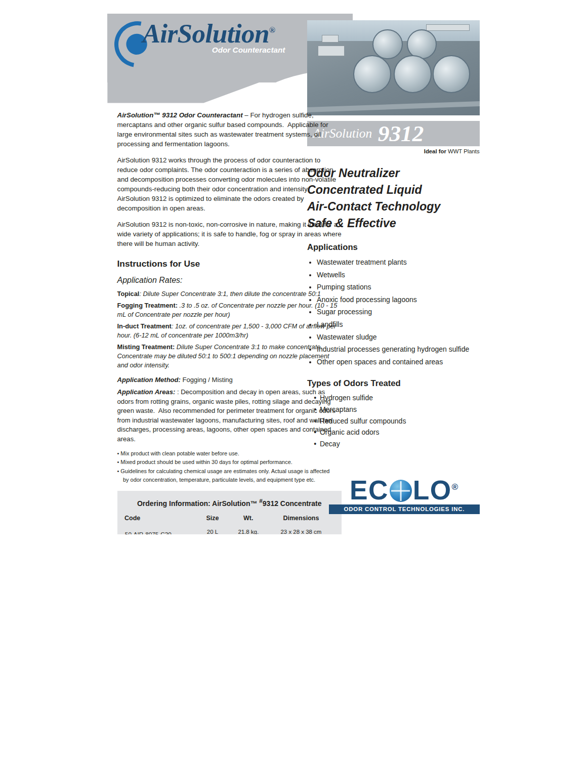Air Solution®
Odor Counteractant
AirSolution 9312
Ideal for WWT Plants
Odor Neutralizer
Concentrated Liquid
Air-Contact Technology
Safe & Effective
Applications
Wastewater treatment plants
Wetwells
Pumping stations
Anoxic food processing lagoons
Sugar processing
Landfills
Wastewater sludge
Industrial processes generating hydrogen sulfide
Other open spaces and contained areas
Types of Odors Treated
Hydrogen sulfide
Mercaptans
Reduced sulfur compounds
Organic acid odors
Decay
AirSolution™ 9312 Odor Counteractant – For hydrogen sulfide, mercaptans and other organic sulfur based compounds. Applicable for large environmental sites such as wastewater treatment systems, oil processing and fermentation lagoons.
AirSolution 9312 works through the process of odor counteraction to reduce odor complaints. The odor counteraction is a series of absorption and decomposition processes converting odor molecules into non-volatile compounds-reducing both their odor concentration and intensity. AirSolution 9312 is optimized to eliminate the odors created by decomposition in open areas.
AirSolution 9312 is non-toxic, non-corrosive in nature, making it ideal for a wide variety of applications; it is safe to handle, fog or spray in areas where there will be human activity.
Instructions for Use
Application Rates:
Topical: Dilute Super Concentrate 3:1, then dilute the concentrate 50:1
Fogging Treatment: .3 to .5 oz. of Concentrate per nozzle per hour. (10 - 15 mL of Concentrate per nozzle per hour)
In-duct Treatment: 1oz. of concentrate per 1,500 - 3,000 CFM of airflow per hour. (6-12 mL of concentrate per 1000m3/hr)
Misting Treatment: Dilute Super Concentrate 3:1 to make concentrate. Concentrate may be diluted 50:1 to 500:1 depending on nozzle placement and odor intensity.
Application Method: Fogging / Misting
Application Areas: : Decomposition and decay in open areas, such as odors from rotting grains, organic waste piles, rotting silage and decaying green waste. Also recommended for perimeter treatment for organic odors from industrial wastewater lagoons, manufacturing sites, roof and wall fan discharges, processing areas, lagoons, other open spaces and contained areas.
• Mix product with clean potable water before use.
• Mixed product should be used within 30 days for optimal performance.
• Guidelines for calculating chemical usage are estimates only. Actual usage is affected
by odor concentration, temperature, particulate levels, and equipment type etc.
Ordering Information: AirSolution™ #9312 Concentrate
| Code | Size | Wt. | Dimensions |
| --- | --- | --- | --- |
| 50-AIR-8075-C20 | 20 L 5.28 gal | 21.8 kg. 48 lbs. | 23 x 28 x 38 cm 9” x 11” x 15” |
| 50-AIR-8075-D20 | 200 L 52.8 gal | 228 kg. 500 lbs. | 57 x 57 x 89 cm 23” x 23” x 35” |
* other packaging sizes available upon request. Minimum orders apply.
* available in super concentrate. Please call to inquire.
EC LO®
ODOR CONTROL TECHNOLOGIES INC.